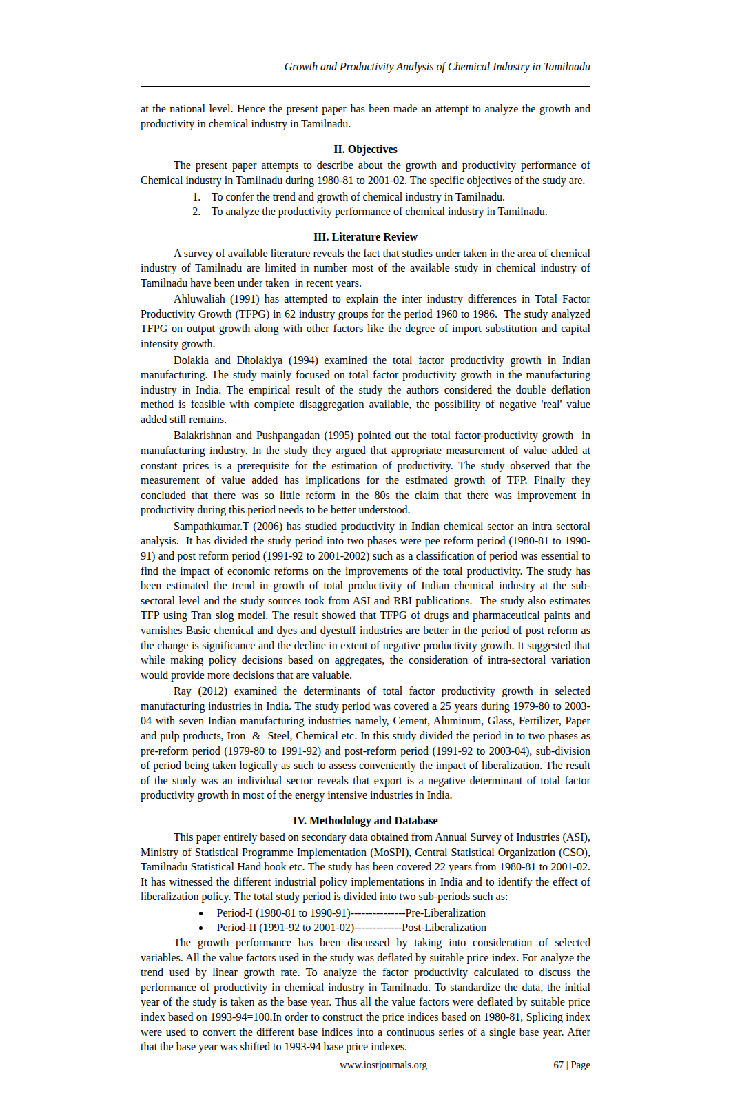Growth and Productivity Analysis of Chemical Industry in Tamilnadu
at the national level. Hence the present paper has been made an attempt to analyze the growth and productivity in chemical industry in Tamilnadu.
II. Objectives
The present paper attempts to describe about the growth and productivity performance of Chemical industry in Tamilnadu during 1980-81 to 2001-02. The specific objectives of the study are.
To confer the trend and growth of chemical industry in Tamilnadu.
To analyze the productivity performance of chemical industry in Tamilnadu.
III. Literature Review
A survey of available literature reveals the fact that studies under taken in the area of chemical industry of Tamilnadu are limited in number most of the available study in chemical industry of Tamilnadu have been under taken in recent years.
Ahluwaliah (1991) has attempted to explain the inter industry differences in Total Factor Productivity Growth (TFPG) in 62 industry groups for the period 1960 to 1986. The study analyzed TFPG on output growth along with other factors like the degree of import substitution and capital intensity growth.
Dolakia and Dholakiya (1994) examined the total factor productivity growth in Indian manufacturing. The study mainly focused on total factor productivity growth in the manufacturing industry in India. The empirical result of the study the authors considered the double deflation method is feasible with complete disaggregation available, the possibility of negative 'real' value added still remains.
Balakrishnan and Pushpangadan (1995) pointed out the total factor-productivity growth in manufacturing industry. In the study they argued that appropriate measurement of value added at constant prices is a prerequisite for the estimation of productivity. The study observed that the measurement of value added has implications for the estimated growth of TFP. Finally they concluded that there was so little reform in the 80s the claim that there was improvement in productivity during this period needs to be better understood.
Sampathkumar.T (2006) has studied productivity in Indian chemical sector an intra sectoral analysis. It has divided the study period into two phases were pee reform period (1980-81 to 1990-91) and post reform period (1991-92 to 2001-2002) such as a classification of period was essential to find the impact of economic reforms on the improvements of the total productivity. The study has been estimated the trend in growth of total productivity of Indian chemical industry at the sub-sectoral level and the study sources took from ASI and RBI publications. The study also estimates TFP using Tran slog model. The result showed that TFPG of drugs and pharmaceutical paints and varnishes Basic chemical and dyes and dyestuff industries are better in the period of post reform as the change is significance and the decline in extent of negative productivity growth. It suggested that while making policy decisions based on aggregates, the consideration of intra-sectoral variation would provide more decisions that are valuable.
Ray (2012) examined the determinants of total factor productivity growth in selected manufacturing industries in India. The study period was covered a 25 years during 1979-80 to 2003-04 with seven Indian manufacturing industries namely, Cement, Aluminum, Glass, Fertilizer, Paper and pulp products, Iron & Steel, Chemical etc. In this study divided the period in to two phases as pre-reform period (1979-80 to 1991-92) and post-reform period (1991-92 to 2003-04), sub-division of period being taken logically as such to assess conveniently the impact of liberalization. The result of the study was an individual sector reveals that export is a negative determinant of total factor productivity growth in most of the energy intensive industries in India.
IV. Methodology and Database
This paper entirely based on secondary data obtained from Annual Survey of Industries (ASI), Ministry of Statistical Programme Implementation (MoSPI), Central Statistical Organization (CSO), Tamilnadu Statistical Hand book etc. The study has been covered 22 years from 1980-81 to 2001-02. It has witnessed the different industrial policy implementations in India and to identify the effect of liberalization policy. The total study period is divided into two sub-periods such as:
Period-I (1980-81 to 1990-91)---------------Pre-Liberalization
Period-II (1991-92 to 2001-02)-------------Post-Liberalization
The growth performance has been discussed by taking into consideration of selected variables. All the value factors used in the study was deflated by suitable price index. For analyze the trend used by linear growth rate. To analyze the factor productivity calculated to discuss the performance of productivity in chemical industry in Tamilnadu. To standardize the data, the initial year of the study is taken as the base year. Thus all the value factors were deflated by suitable price index based on 1993-94=100.In order to construct the price indices based on 1980-81, Splicing index were used to convert the different base indices into a continuous series of a single base year. After that the base year was shifted to 1993-94 base price indexes.
www.iosrjournals.org
67 | Page